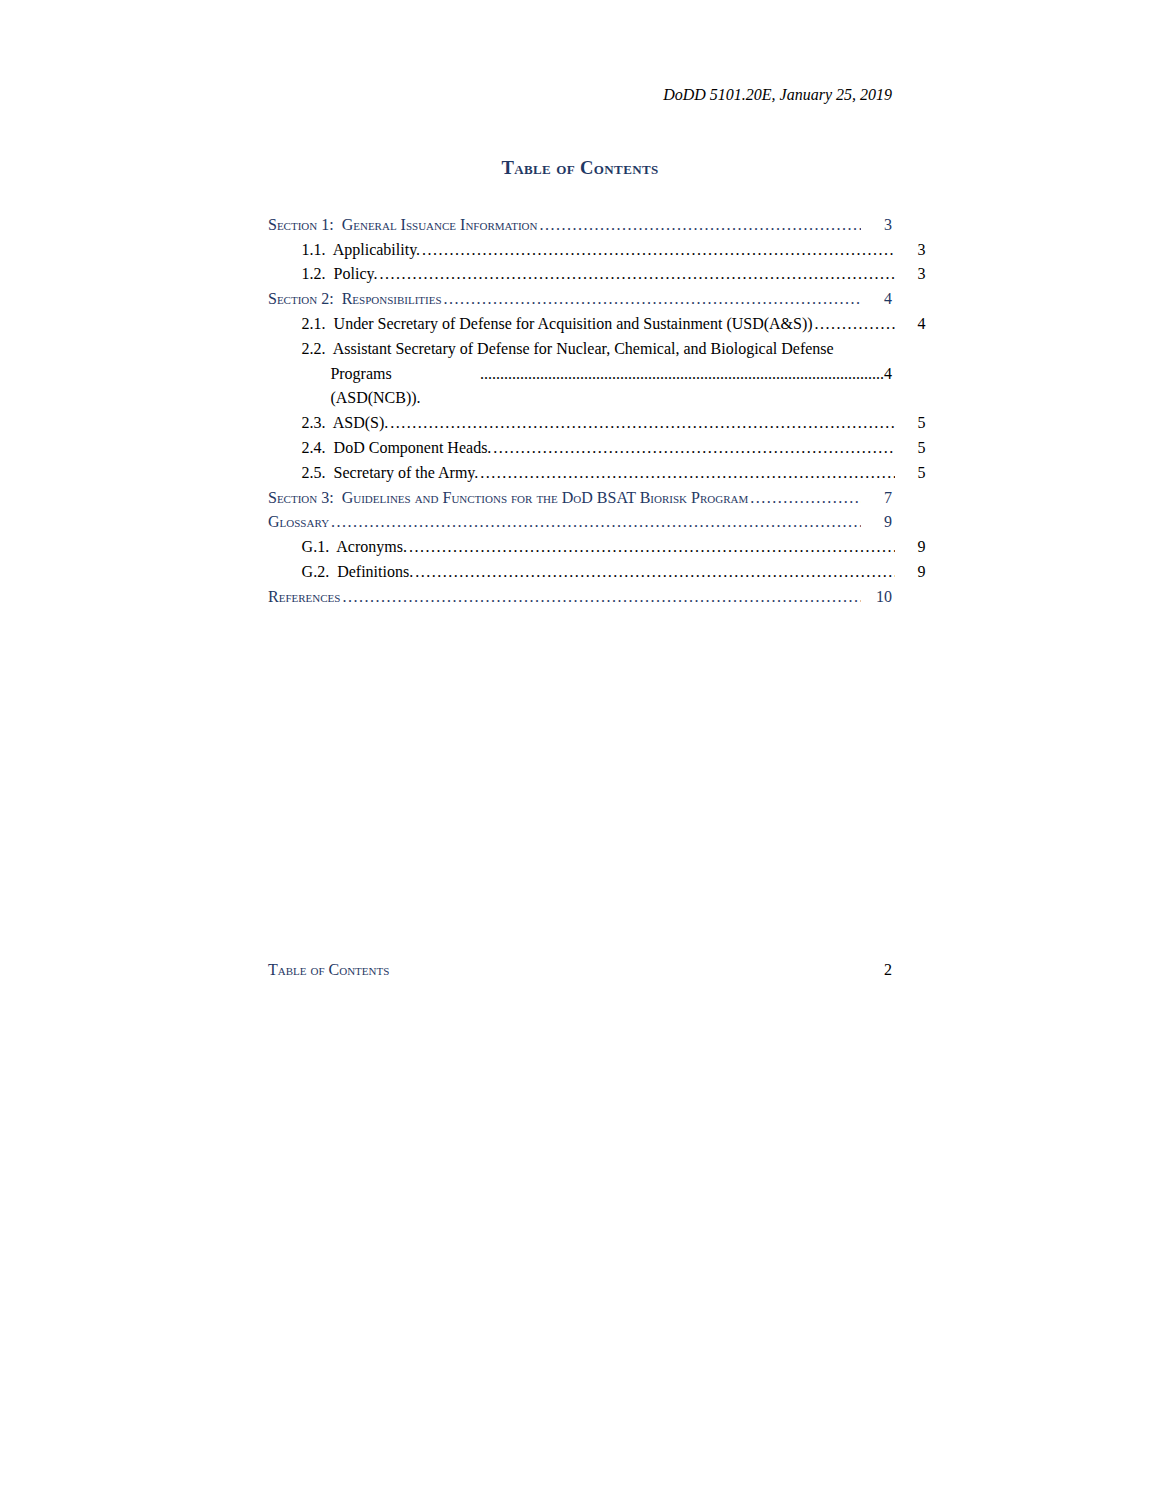DoDD 5101.20E, January 25, 2019
Table of Contents
Section 1: General Issuance Information ........................................................................... 3
1.1. Applicability. ................................................................................................................. 3
1.2. Policy. .......................................................................................................................... 3
Section 2: Responsibilities ................................................................................................. 4
2.1. Under Secretary of Defense for Acquisition and Sustainment (USD(A&S)) ................... 4
2.2. Assistant Secretary of Defense for Nuclear, Chemical, and Biological Defense Programs (ASD(NCB)). ..................................................................................................... 4
2.3. ASD(S). ......................................................................................................................... 5
2.4. DoD Component Heads. ................................................................................................ 5
2.5. Secretary of the Army. .................................................................................................. 5
Section 3: Guidelines and Functions for the DoD BSAT Biorisk Program ..................... 7
Glossary ................................................................................................................................. 9
G.1. Acronyms. ................................................................................................................... 9
G.2. Definitions. .................................................................................................................. 9
References ............................................................................................................................. 10
Table of Contents 2